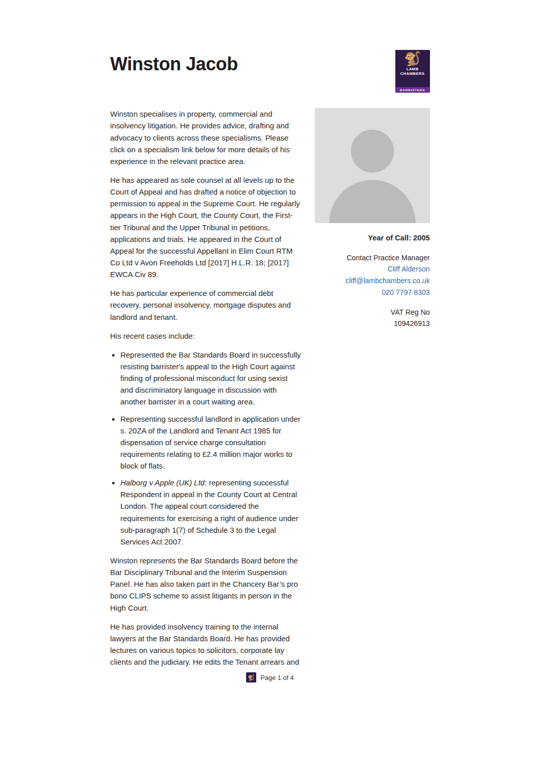Winston Jacob
🐒 LAMB
CHAMBERS BARRISTERS
Winston specialises in property, commercial and insolvency litigation. He provides advice, drafting and advocacy to clients across these specialisms. Please click on a specialism link below for more details of his experience in the relevant practice area.
He has appeared as sole counsel at all levels up to the Court of Appeal and has drafted a notice of objection to permission to appeal in the Supreme Court. He regularly appears in the High Court, the County Court, the First-tier Tribunal and the Upper Tribunal in petitions, applications and trials. He appeared in the Court of Appeal for the successful Appellant in Elim Court RTM Co Ltd v Avon Freeholds Ltd [2017] H.L.R. 18; [2017] EWCA Civ 89.
He has particular experience of commercial debt recovery, personal insolvency, mortgage disputes and landlord and tenant.
His recent cases include:
Represented the Bar Standards Board in successfully resisting barrister's appeal to the High Court against finding of professional misconduct for using sexist and discriminatory language in discussion with another barrister in a court waiting area.
Representing successful landlord in application under s. 20ZA of the Landlord and Tenant Act 1985 for dispensation of service charge consultation requirements relating to £2.4 million major works to block of flats.
Halborg v Apple (UK) Ltd: representing successful Respondent in appeal in the County Court at Central London. The appeal court considered the requirements for exercising a right of audience under sub-paragraph 1(7) of Schedule 3 to the Legal Services Act 2007.
Winston represents the Bar Standards Board before the Bar Disciplinary Tribunal and the Interim Suspension Panel. He has also taken part in the Chancery Bar’s pro bono CLIPS scheme to assist litigants in person in the High Court.
He has provided insolvency training to the internal lawyers at the Bar Standards Board. He has provided lectures on various topics to solicitors, corporate lay clients and the judiciary. He edits the Tenant arrears and
Year of Call: 2005
Contact Practice Manager
Cliff Alderson
cliff@lambchambers.co.uk
020 7797 8303
VAT Reg No
109426913
🐒 Page 1 of 4